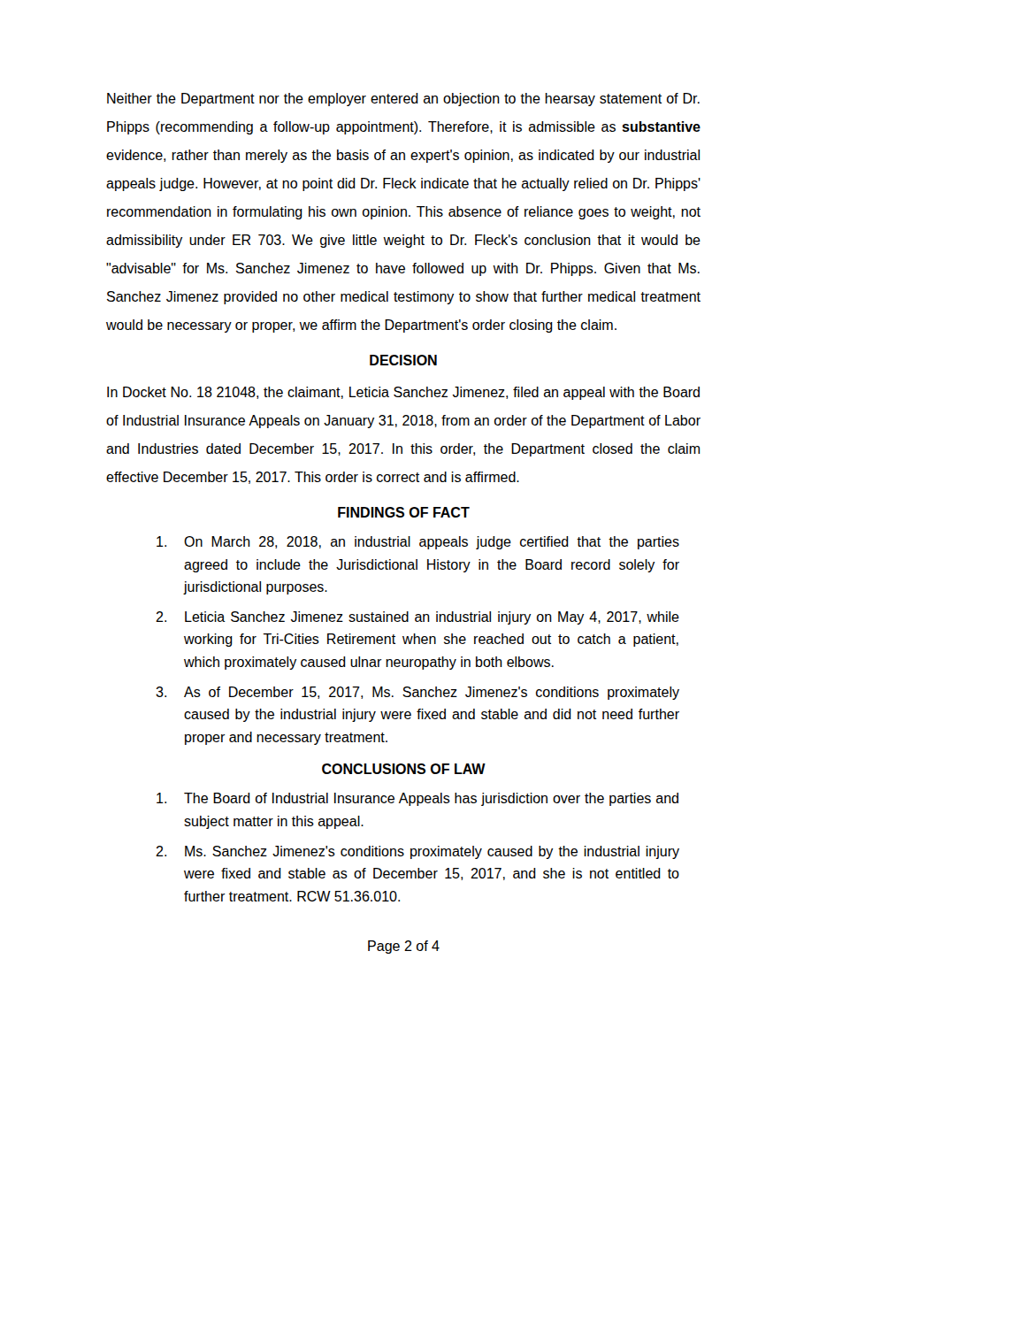Neither the Department nor the employer entered an objection to the hearsay statement of Dr. Phipps (recommending a follow-up appointment). Therefore, it is admissible as substantive evidence, rather than merely as the basis of an expert's opinion, as indicated by our industrial appeals judge. However, at no point did Dr. Fleck indicate that he actually relied on Dr. Phipps' recommendation in formulating his own opinion. This absence of reliance goes to weight, not admissibility under ER 703. We give little weight to Dr. Fleck's conclusion that it would be "advisable" for Ms. Sanchez Jimenez to have followed up with Dr. Phipps. Given that Ms. Sanchez Jimenez provided no other medical testimony to show that further medical treatment would be necessary or proper, we affirm the Department's order closing the claim.
DECISION
In Docket No. 18 21048, the claimant, Leticia Sanchez Jimenez, filed an appeal with the Board of Industrial Insurance Appeals on January 31, 2018, from an order of the Department of Labor and Industries dated December 15, 2017. In this order, the Department closed the claim effective December 15, 2017. This order is correct and is affirmed.
FINDINGS OF FACT
On March 28, 2018, an industrial appeals judge certified that the parties agreed to include the Jurisdictional History in the Board record solely for jurisdictional purposes.
Leticia Sanchez Jimenez sustained an industrial injury on May 4, 2017, while working for Tri-Cities Retirement when she reached out to catch a patient, which proximately caused ulnar neuropathy in both elbows.
As of December 15, 2017, Ms. Sanchez Jimenez's conditions proximately caused by the industrial injury were fixed and stable and did not need further proper and necessary treatment.
CONCLUSIONS OF LAW
The Board of Industrial Insurance Appeals has jurisdiction over the parties and subject matter in this appeal.
Ms. Sanchez Jimenez's conditions proximately caused by the industrial injury were fixed and stable as of December 15, 2017, and she is not entitled to further treatment. RCW 51.36.010.
Page 2 of 4